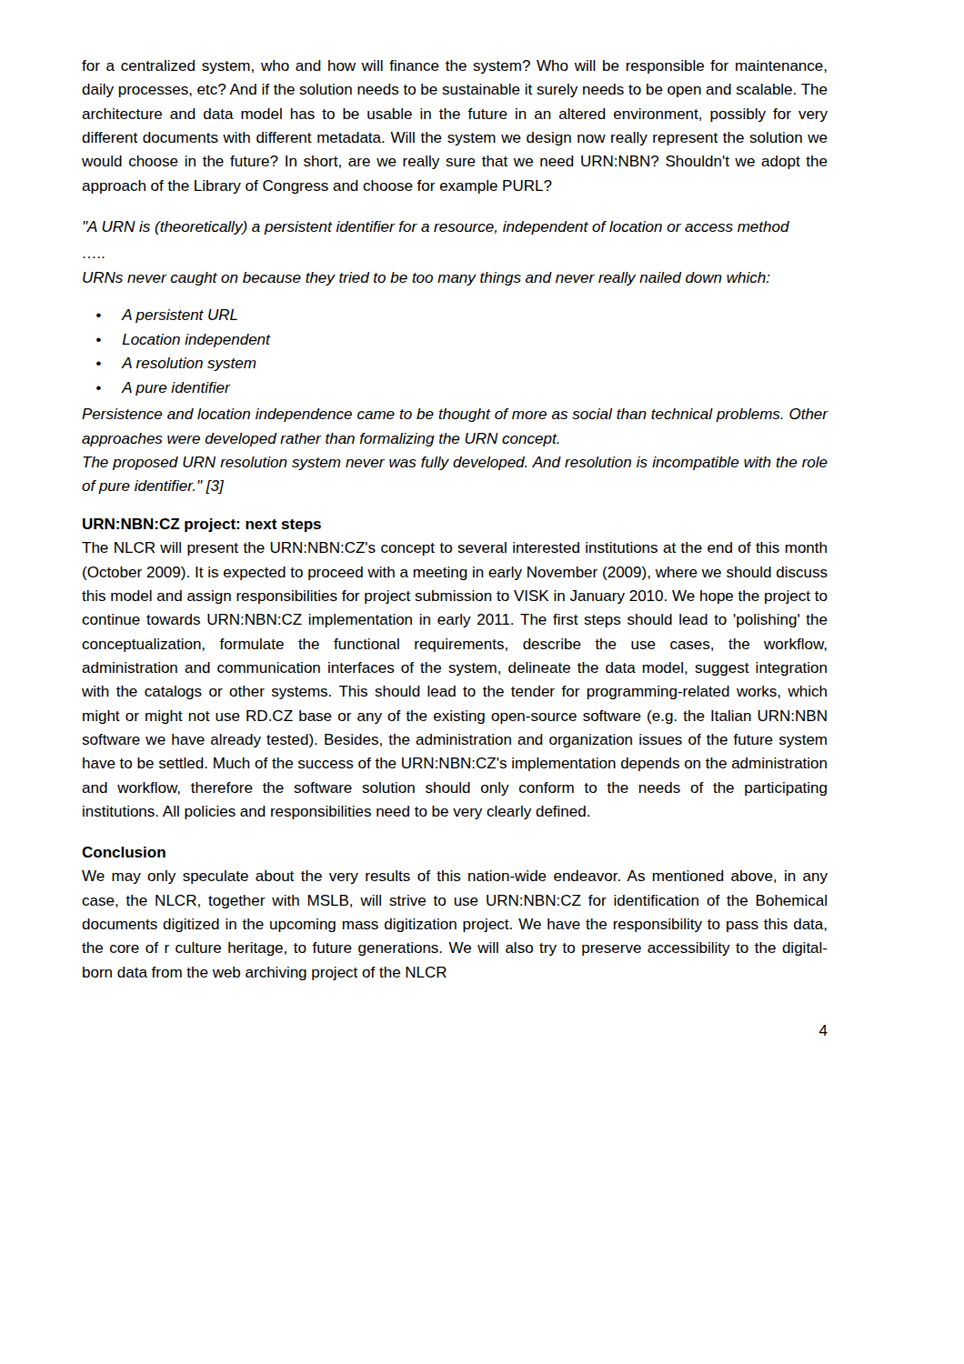for a centralized system, who and how will finance the system? Who will be responsible for maintenance, daily processes, etc? And if the solution needs to be sustainable it surely needs to be open and scalable. The architecture and data model has to be usable in the future in an altered environment, possibly for very different documents with different metadata. Will the system we design now really represent the solution we would choose in the future? In short, are we really sure that we need URN:NBN? Shouldn't we adopt the approach of the Library of Congress and choose for example PURL?
"A URN is (theoretically) a persistent identifier for a resource, independent of location or access method
…..
URNs never caught on because they tried to be too many things and never really nailed down which:
A persistent URL
Location independent
A resolution system
A pure identifier
Persistence and location independence came to be thought of more as social than technical problems. Other approaches were developed rather than formalizing the URN concept.
The proposed URN resolution system never was fully developed. And resolution is incompatible with the role of pure identifier." [3]
URN:NBN:CZ project: next steps
The NLCR will present the URN:NBN:CZ's concept to several interested institutions at the end of this month (October 2009). It is expected to proceed with a meeting in early November (2009), where we should discuss this model and assign responsibilities for project submission to VISK in January 2010. We hope the project to continue towards URN:NBN:CZ implementation in early 2011. The first steps should lead to 'polishing' the conceptualization, formulate the functional requirements, describe the use cases, the workflow, administration and communication interfaces of the system, delineate the data model, suggest integration with the catalogs or other systems. This should lead to the tender for programming-related works, which might or might not use RD.CZ base or any of the existing open-source software (e.g. the Italian URN:NBN software we have already tested). Besides, the administration and organization issues of the future system have to be settled. Much of the success of the URN:NBN:CZ's implementation depends on the administration and workflow, therefore the software solution should only conform to the needs of the participating institutions. All policies and responsibilities need to be very clearly defined.
Conclusion
We may only speculate about the very results of this nation-wide endeavor. As mentioned above, in any case, the NLCR, together with MSLB, will strive to use URN:NBN:CZ for identification of the Bohemical documents digitized in the upcoming mass digitization project. We have the responsibility to pass this data, the core of r culture heritage, to future generations. We will also try to preserve accessibility to the digital-born data from the web archiving project of the NLCR
4